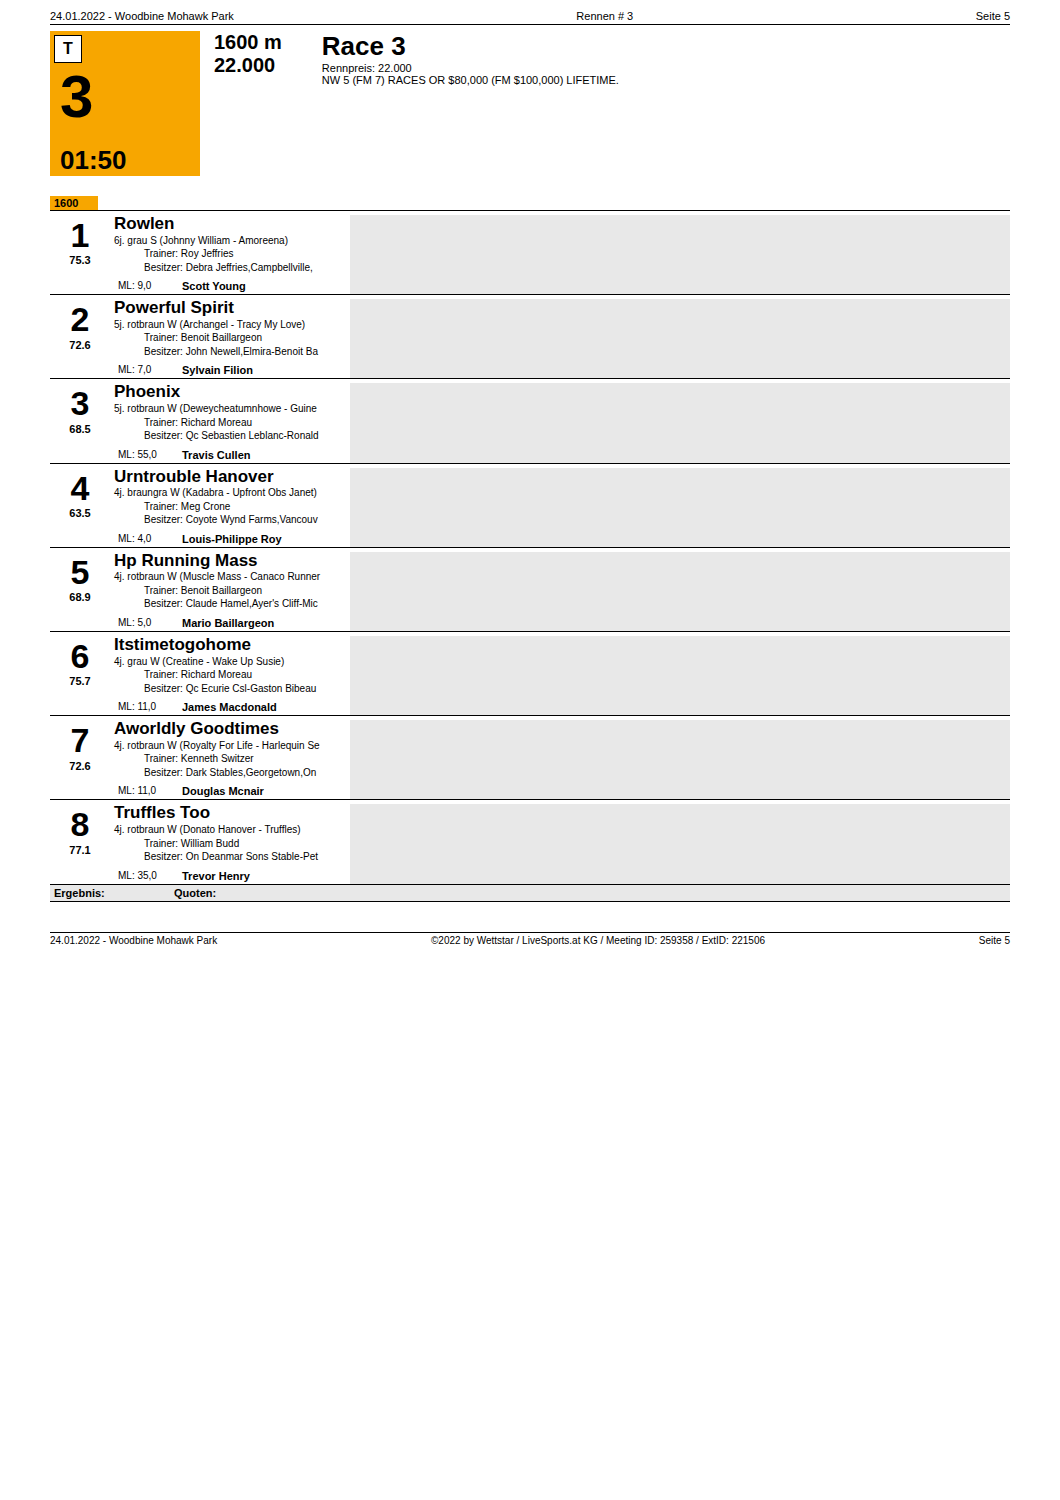24.01.2022 - Woodbine Mohawk Park
Rennen # 3
Seite 5
T
3
01:50
1600 m
22.000
Race 3
Rennpreis: 22.000
NW 5 (FM 7) RACES OR $80,000 (FM $100,000) LIFETIME.
1600
1
75.3
Rowlen
6j. grau S (Johnny William - Amoreena)
Trainer: Roy Jeffries
Besitzer: Debra Jeffries,Campbellville,
ML: 9,0
Scott Young
2
72.6
Powerful Spirit
5j. rotbraun W (Archangel - Tracy My Love)
Trainer: Benoit Baillargeon
Besitzer: John Newell,Elmira-Benoit Ba
ML: 7,0
Sylvain Filion
3
68.5
Phoenix
5j. rotbraun W (Deweycheatumnhowe - Guine
Trainer: Richard Moreau
Besitzer: Qc Sebastien Leblanc-Ronald
ML: 55,0
Travis Cullen
4
63.5
Urntrouble Hanover
4j. braungra W (Kadabra - Upfront Obs Janet)
Trainer: Meg Crone
Besitzer: Coyote Wynd Farms,Vancouv
ML: 4,0
Louis-Philippe Roy
5
68.9
Hp Running Mass
4j. rotbraun W (Muscle Mass - Canaco Runner
Trainer: Benoit Baillargeon
Besitzer: Claude Hamel,Ayer's Cliff-Mic
ML: 5,0
Mario Baillargeon
6
75.7
Itstimetogohome
4j. grau W (Creatine - Wake Up Susie)
Trainer: Richard Moreau
Besitzer: Qc Ecurie Csl-Gaston Bibeau
ML: 11,0
James Macdonald
7
72.6
Aworldly Goodtimes
4j. rotbraun W (Royalty For Life - Harlequin Se
Trainer: Kenneth Switzer
Besitzer: Dark Stables,Georgetown,On
ML: 11,0
Douglas Mcnair
8
77.1
Truffles Too
4j. rotbraun W (Donato Hanover - Truffles)
Trainer: William Budd
Besitzer: On Deanmar Sons Stable-Pet
ML: 35,0
Trevor Henry
Ergebnis:
Quoten:
24.01.2022 - Woodbine Mohawk Park
©2022 by Wettstar / LiveSports.at KG / Meeting ID: 259358 / ExtID: 221506
Seite 5